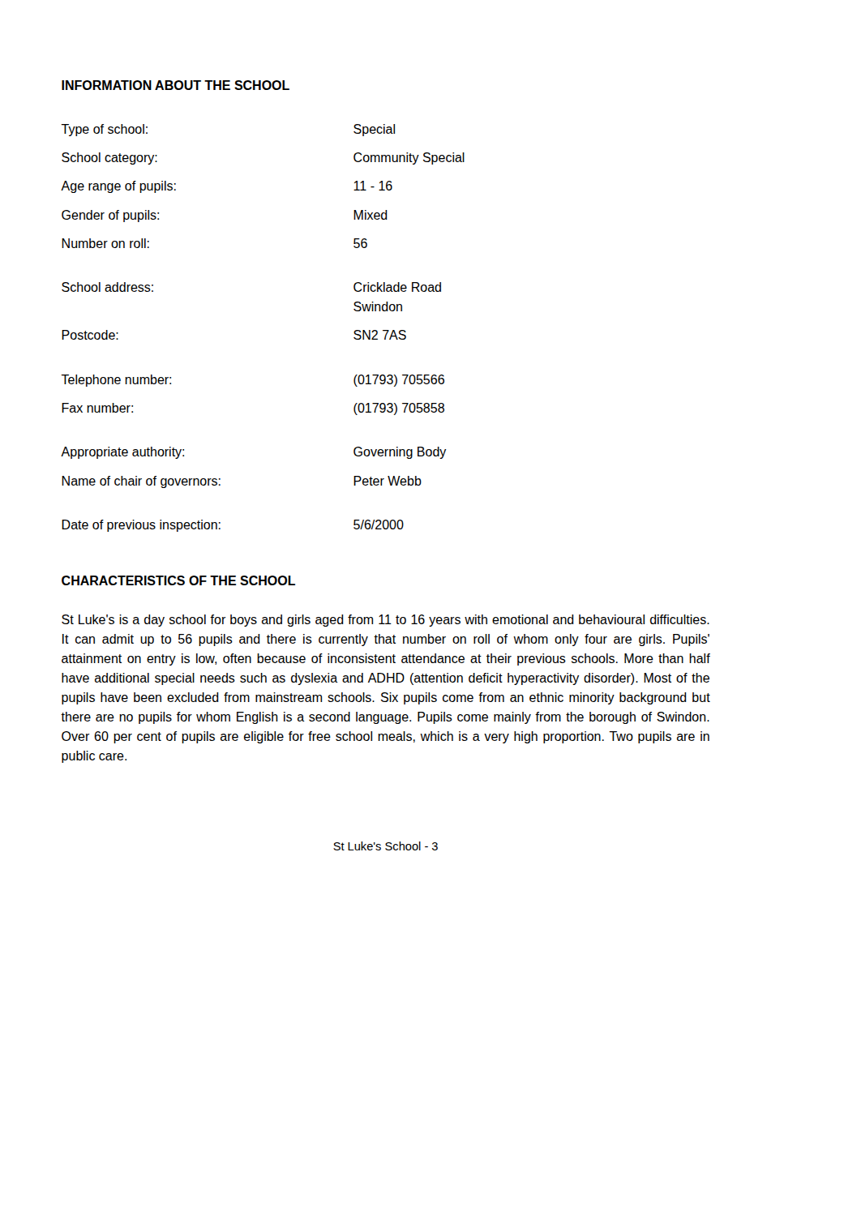Information about the school
| Type of school: | Special |
| School category: | Community Special |
| Age range of pupils: | 11 - 16 |
| Gender of pupils: | Mixed |
| Number on roll: | 56 |
| School address: | Cricklade Road Swindon |
| Postcode: | SN2 7AS |
| Telephone number: | (01793) 705566 |
| Fax number: | (01793) 705858 |
| Appropriate authority: | Governing Body |
| Name of chair of governors: | Peter Webb |
| Date of previous inspection: | 5/6/2000 |
Characteristics of the school
St Luke's is a day school for boys and girls aged from 11 to 16 years with emotional and behavioural difficulties. It can admit up to 56 pupils and there is currently that number on roll of whom only four are girls. Pupils' attainment on entry is low, often because of inconsistent attendance at their previous schools. More than half have additional special needs such as dyslexia and ADHD (attention deficit hyperactivity disorder). Most of the pupils have been excluded from mainstream schools. Six pupils come from an ethnic minority background but there are no pupils for whom English is a second language. Pupils come mainly from the borough of Swindon. Over 60 per cent of pupils are eligible for free school meals, which is a very high proportion. Two pupils are in public care.
St Luke's School - 3